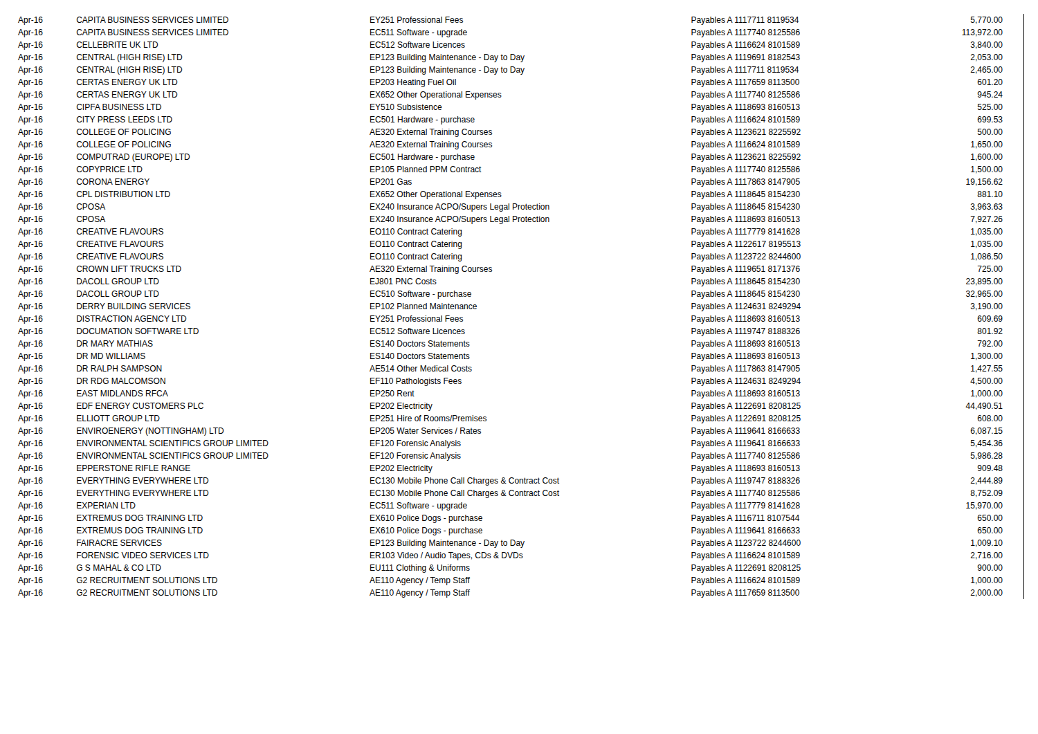| Apr-16 | CAPITA BUSINESS SERVICES LIMITED | EY251 Professional Fees | Payables A 1117711 8119534 | 5,770.00 |
| Apr-16 | CAPITA BUSINESS SERVICES LIMITED | EC511 Software - upgrade | Payables A 1117740 8125586 | 113,972.00 |
| Apr-16 | CELLEBRITE UK LTD | EC512 Software Licences | Payables A 1116624 8101589 | 3,840.00 |
| Apr-16 | CENTRAL (HIGH RISE) LTD | EP123 Building Maintenance - Day to Day | Payables A 1119691 8182543 | 2,053.00 |
| Apr-16 | CENTRAL (HIGH RISE) LTD | EP123 Building Maintenance - Day to Day | Payables A 1117711 8119534 | 2,465.00 |
| Apr-16 | CERTAS ENERGY UK LTD | EP203 Heating Fuel Oil | Payables A 1117659 8113500 | 601.20 |
| Apr-16 | CERTAS ENERGY UK LTD | EX652 Other Operational Expenses | Payables A 1117740 8125586 | 945.24 |
| Apr-16 | CIPFA BUSINESS LTD | EY510 Subsistence | Payables A 1118693 8160513 | 525.00 |
| Apr-16 | CITY PRESS LEEDS LTD | EC501 Hardware - purchase | Payables A 1116624 8101589 | 699.53 |
| Apr-16 | COLLEGE OF POLICING | AE320 External Training Courses | Payables A 1123621 8225592 | 500.00 |
| Apr-16 | COLLEGE OF POLICING | AE320 External Training Courses | Payables A 1116624 8101589 | 1,650.00 |
| Apr-16 | COMPUTRAD (EUROPE) LTD | EC501 Hardware - purchase | Payables A 1123621 8225592 | 1,600.00 |
| Apr-16 | COPYPRICE LTD | EP105 Planned PPM Contract | Payables A 1117740 8125586 | 1,500.00 |
| Apr-16 | CORONA ENERGY | EP201 Gas | Payables A 1117863 8147905 | 19,156.62 |
| Apr-16 | CPL DISTRIBUTION LTD | EX652 Other Operational Expenses | Payables A 1118645 8154230 | 881.10 |
| Apr-16 | CPOSA | EX240 Insurance ACPO/Supers Legal Protection | Payables A 1118645 8154230 | 3,963.63 |
| Apr-16 | CPOSA | EX240 Insurance ACPO/Supers Legal Protection | Payables A 1118693 8160513 | 7,927.26 |
| Apr-16 | CREATIVE FLAVOURS | EO110 Contract Catering | Payables A 1117779 8141628 | 1,035.00 |
| Apr-16 | CREATIVE FLAVOURS | EO110 Contract Catering | Payables A 1122617 8195513 | 1,035.00 |
| Apr-16 | CREATIVE FLAVOURS | EO110 Contract Catering | Payables A 1123722 8244600 | 1,086.50 |
| Apr-16 | CROWN LIFT TRUCKS LTD | AE320 External Training Courses | Payables A 1119651 8171376 | 725.00 |
| Apr-16 | DACOLL GROUP LTD | EJ801 PNC Costs | Payables A 1118645 8154230 | 23,895.00 |
| Apr-16 | DACOLL GROUP LTD | EC510 Software - purchase | Payables A 1118645 8154230 | 32,965.00 |
| Apr-16 | DERRY BUILDING SERVICES | EP102 Planned Maintenance | Payables A 1124631 8249294 | 3,190.00 |
| Apr-16 | DISTRACTION AGENCY LTD | EY251 Professional Fees | Payables A 1118693 8160513 | 609.69 |
| Apr-16 | DOCUMATION SOFTWARE LTD | EC512 Software Licences | Payables A 1119747 8188326 | 801.92 |
| Apr-16 | DR MARY MATHIAS | ES140 Doctors Statements | Payables A 1118693 8160513 | 792.00 |
| Apr-16 | DR MD WILLIAMS | ES140 Doctors Statements | Payables A 1118693 8160513 | 1,300.00 |
| Apr-16 | DR RALPH SAMPSON | AE514 Other Medical Costs | Payables A 1117863 8147905 | 1,427.55 |
| Apr-16 | DR RDG MALCOMSON | EF110 Pathologists Fees | Payables A 1124631 8249294 | 4,500.00 |
| Apr-16 | EAST MIDLANDS RFCA | EP250 Rent | Payables A 1118693 8160513 | 1,000.00 |
| Apr-16 | EDF ENERGY CUSTOMERS PLC | EP202 Electricity | Payables A 1122691 8208125 | 44,490.51 |
| Apr-16 | ELLIOTT GROUP LTD | EP251 Hire of Rooms/Premises | Payables A 1122691 8208125 | 608.00 |
| Apr-16 | ENVIROENERGY (NOTTINGHAM) LTD | EP205 Water Services / Rates | Payables A 1119641 8166633 | 6,087.15 |
| Apr-16 | ENVIRONMENTAL SCIENTIFICS GROUP LIMITED | EF120 Forensic Analysis | Payables A 1119641 8166633 | 5,454.36 |
| Apr-16 | ENVIRONMENTAL SCIENTIFICS GROUP LIMITED | EF120 Forensic Analysis | Payables A 1117740 8125586 | 5,986.28 |
| Apr-16 | EPPERSTONE RIFLE RANGE | EP202 Electricity | Payables A 1118693 8160513 | 909.48 |
| Apr-16 | EVERYTHING EVERYWHERE LTD | EC130 Mobile Phone Call Charges & Contract Cost | Payables A 1119747 8188326 | 2,444.89 |
| Apr-16 | EVERYTHING EVERYWHERE LTD | EC130 Mobile Phone Call Charges & Contract Cost | Payables A 1117740 8125586 | 8,752.09 |
| Apr-16 | EXPERIAN LTD | EC511 Software - upgrade | Payables A 1117779 8141628 | 15,970.00 |
| Apr-16 | EXTREMUS DOG TRAINING LTD | EX610 Police Dogs - purchase | Payables A 1116711 8107544 | 650.00 |
| Apr-16 | EXTREMUS DOG TRAINING LTD | EX610 Police Dogs - purchase | Payables A 1119641 8166633 | 650.00 |
| Apr-16 | FAIRACRE SERVICES | EP123 Building Maintenance - Day to Day | Payables A 1123722 8244600 | 1,009.10 |
| Apr-16 | FORENSIC VIDEO SERVICES LTD | ER103 Video / Audio Tapes, CDs & DVDs | Payables A 1116624 8101589 | 2,716.00 |
| Apr-16 | G S MAHAL & CO LTD | EU111 Clothing & Uniforms | Payables A 1122691 8208125 | 900.00 |
| Apr-16 | G2 RECRUITMENT SOLUTIONS LTD | AE110 Agency / Temp Staff | Payables A 1116624 8101589 | 1,000.00 |
| Apr-16 | G2 RECRUITMENT SOLUTIONS LTD | AE110 Agency / Temp Staff | Payables A 1117659 8113500 | 2,000.00 |